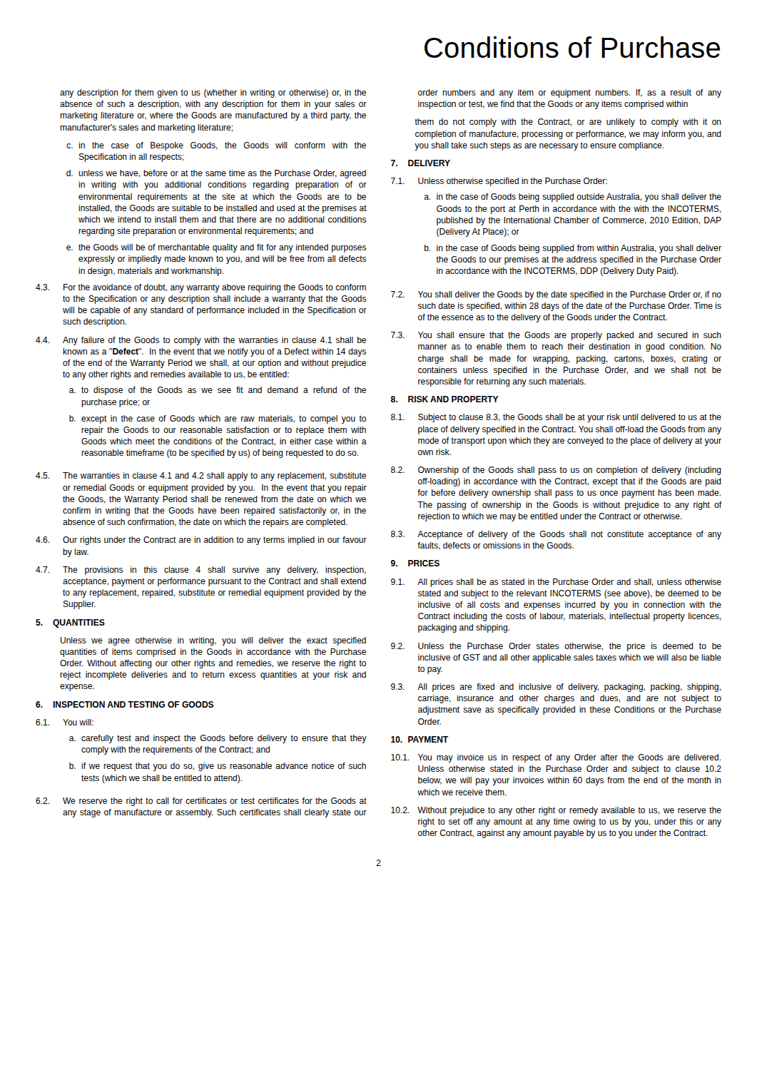Conditions of Purchase
any description for them given to us (whether in writing or otherwise) or, in the absence of such a description, with any description for them in your sales or marketing literature or, where the Goods are manufactured by a third party, the manufacturer's sales and marketing literature;
in the case of Bespoke Goods, the Goods will conform with the Specification in all respects;
unless we have, before or at the same time as the Purchase Order, agreed in writing with you additional conditions regarding preparation of or environmental requirements at the site at which the Goods are to be installed, the Goods are suitable to be installed and used at the premises at which we intend to install them and that there are no additional conditions regarding site preparation or environmental requirements; and
the Goods will be of merchantable quality and fit for any intended purposes expressly or impliedly made known to you, and will be free from all defects in design, materials and workmanship.
4.3.
For the avoidance of doubt, any warranty above requiring the Goods to conform to the Specification or any description shall include a warranty that the Goods will be capable of any standard of performance included in the Specification or such description.
4.4.
Any failure of the Goods to comply with the warranties in clause 4.1 shall be known as a "Defect". In the event that we notify you of a Defect within 14 days of the end of the Warranty Period we shall, at our option and without prejudice to any other rights and remedies available to us, be entitled:
to dispose of the Goods as we see fit and demand a refund of the purchase price; or
except in the case of Goods which are raw materials, to compel you to repair the Goods to our reasonable satisfaction or to replace them with Goods which meet the conditions of the Contract, in either case within a reasonable timeframe (to be specified by us) of being requested to do so.
4.5.
The warranties in clause 4.1 and 4.2 shall apply to any replacement, substitute or remedial Goods or equipment provided by you. In the event that you repair the Goods, the Warranty Period shall be renewed from the date on which we confirm in writing that the Goods have been repaired satisfactorily or, in the absence of such confirmation, the date on which the repairs are completed.
4.6.
Our rights under the Contract are in addition to any terms implied in our favour by law.
4.7.
The provisions in this clause 4 shall survive any delivery, inspection, acceptance, payment or performance pursuant to the Contract and shall extend to any replacement, repaired, substitute or remedial equipment provided by the Supplier.
5.
QUANTITIES
Unless we agree otherwise in writing, you will deliver the exact specified quantities of items comprised in the Goods in accordance with the Purchase Order. Without affecting our other rights and remedies, we reserve the right to reject incomplete deliveries and to return excess quantities at your risk and expense.
6.
INSPECTION AND TESTING OF GOODS
6.1.
You will:
carefully test and inspect the Goods before delivery to ensure that they comply with the requirements of the Contract; and
if we request that you do so, give us reasonable advance notice of such tests (which we shall be entitled to attend).
6.2.
We reserve the right to call for certificates or test certificates for the Goods at any stage of manufacture or assembly. Such certificates shall clearly state our order numbers and any item or equipment numbers. If, as a result of any inspection or test, we find that the Goods or any items comprised within
them do not comply with the Contract, or are unlikely to comply with it on completion of manufacture, processing or performance, we may inform you, and you shall take such steps as are necessary to ensure compliance.
7.
DELIVERY
7.1.
Unless otherwise specified in the Purchase Order:
in the case of Goods being supplied outside Australia, you shall deliver the Goods to the port at Perth in accordance with the with the INCOTERMS, published by the International Chamber of Commerce, 2010 Edition, DAP (Delivery At Place); or
in the case of Goods being supplied from within Australia, you shall deliver the Goods to our premises at the address specified in the Purchase Order in accordance with the INCOTERMS, DDP (Delivery Duty Paid).
7.2.
You shall deliver the Goods by the date specified in the Purchase Order or, if no such date is specified, within 28 days of the date of the Purchase Order. Time is of the essence as to the delivery of the Goods under the Contract.
7.3.
You shall ensure that the Goods are properly packed and secured in such manner as to enable them to reach their destination in good condition. No charge shall be made for wrapping, packing, cartons, boxes, crating or containers unless specified in the Purchase Order, and we shall not be responsible for returning any such materials.
8.
RISK AND PROPERTY
8.1.
Subject to clause 8.3, the Goods shall be at your risk until delivered to us at the place of delivery specified in the Contract. You shall off-load the Goods from any mode of transport upon which they are conveyed to the place of delivery at your own risk.
8.2.
Ownership of the Goods shall pass to us on completion of delivery (including off-loading) in accordance with the Contract, except that if the Goods are paid for before delivery ownership shall pass to us once payment has been made. The passing of ownership in the Goods is without prejudice to any right of rejection to which we may be entitled under the Contract or otherwise.
8.3.
Acceptance of delivery of the Goods shall not constitute acceptance of any faults, defects or omissions in the Goods.
9.
PRICES
9.1.
All prices shall be as stated in the Purchase Order and shall, unless otherwise stated and subject to the relevant INCOTERMS (see above), be deemed to be inclusive of all costs and expenses incurred by you in connection with the Contract including the costs of labour, materials, intellectual property licences, packaging and shipping.
9.2.
Unless the Purchase Order states otherwise, the price is deemed to be inclusive of GST and all other applicable sales taxes which we will also be liable to pay.
9.3.
All prices are fixed and inclusive of delivery, packaging, packing, shipping, carriage, insurance and other charges and dues, and are not subject to adjustment save as specifically provided in these Conditions or the Purchase Order.
10.
PAYMENT
10.1.
You may invoice us in respect of any Order after the Goods are delivered. Unless otherwise stated in the Purchase Order and subject to clause 10.2 below, we will pay your invoices within 60 days from the end of the month in which we receive them.
10.2.
Without prejudice to any other right or remedy available to us, we reserve the right to set off any amount at any time owing to us by you, under this or any other Contract, against any amount payable by us to you under the Contract.
2